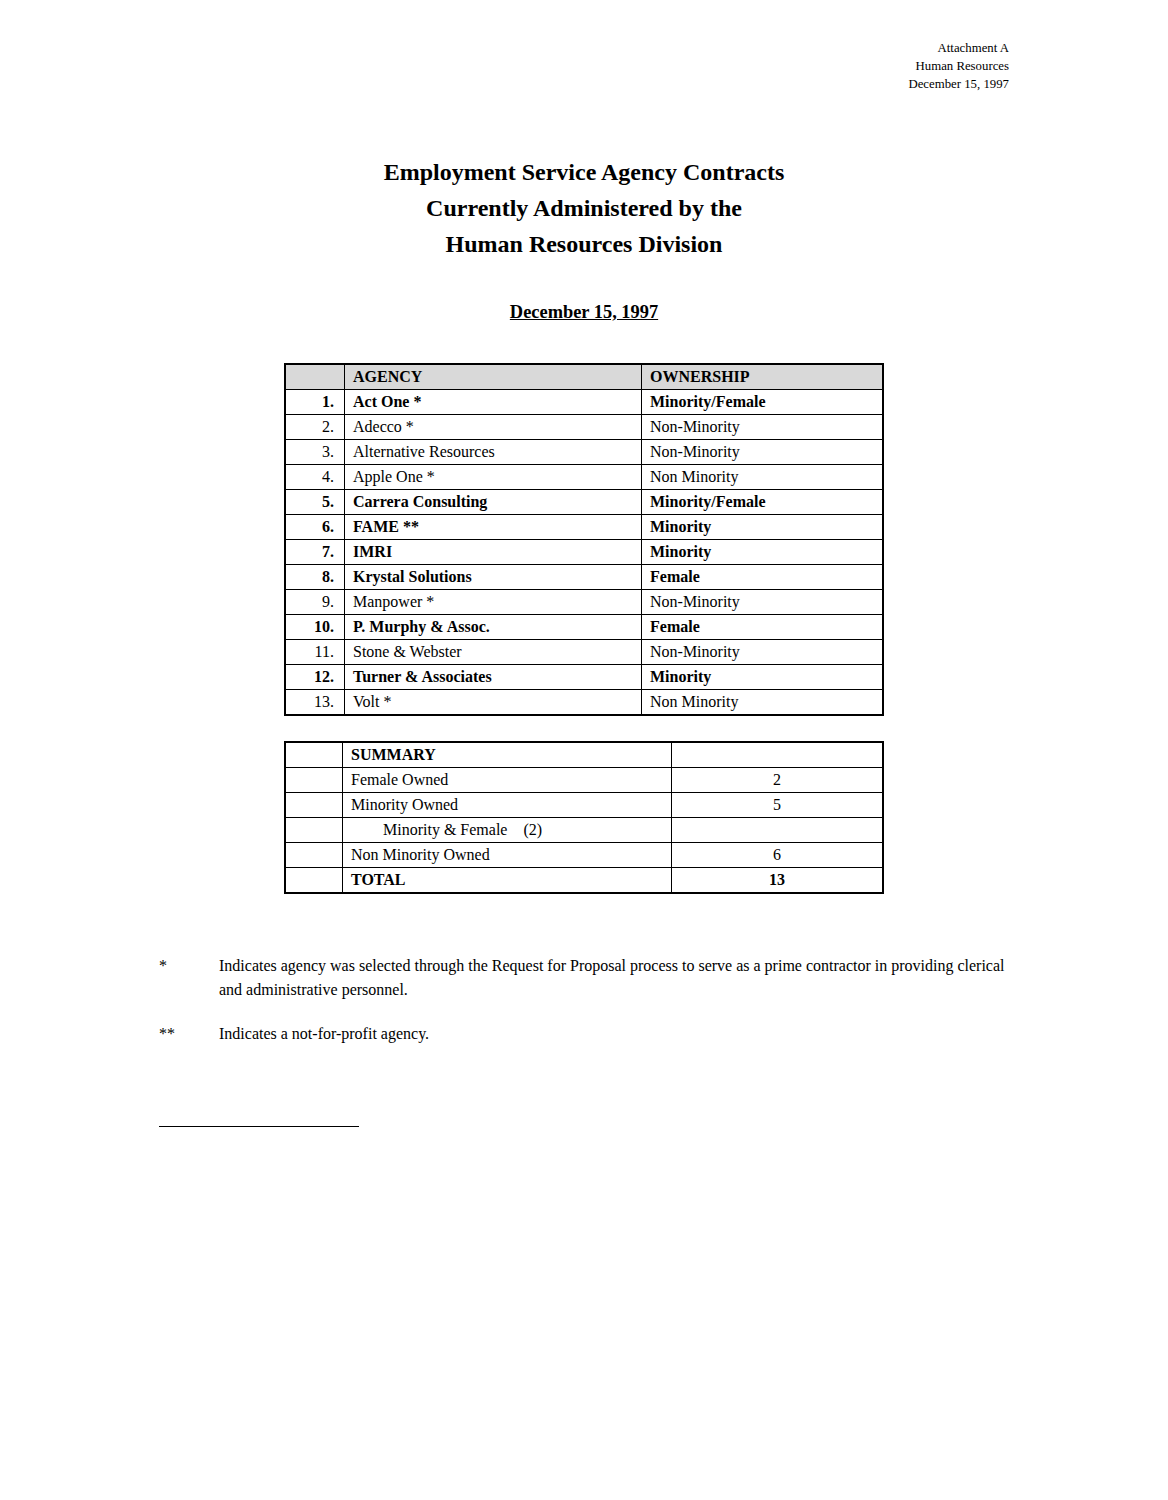Attachment A
Human Resources
December 15, 1997
Employment Service Agency Contracts
Currently Administered by the
Human Resources Division
December 15, 1997
| | AGENCY | OWNERSHIP |
| --- | --- | --- |
| 1. | Act One * | Minority/Female |
| 2. | Adecco * | Non-Minority |
| 3. | Alternative Resources | Non-Minority |
| 4. | Apple One * | Non Minority |
| 5. | Carrera Consulting | Minority/Female |
| 6. | FAME ** | Minority |
| 7. | IMRI | Minority |
| 8. | Krystal Solutions | Female |
| 9. | Manpower * | Non-Minority |
| 10. | P. Murphy & Assoc. | Female |
| 11. | Stone & Webster | Non-Minority |
| 12. | Turner & Associates | Minority |
| 13. | Volt * | Non Minority |
| | SUMMARY | |
| | Female Owned | 2 |
| | Minority Owned | 5 |
| | Minority & Female (2) | |
| | Non Minority Owned | 6 |
| | TOTAL | 13 |
*
Indicates agency was selected through the Request for Proposal process to serve as a prime contractor in providing clerical and administrative personnel.
**
Indicates a not-for-profit agency.